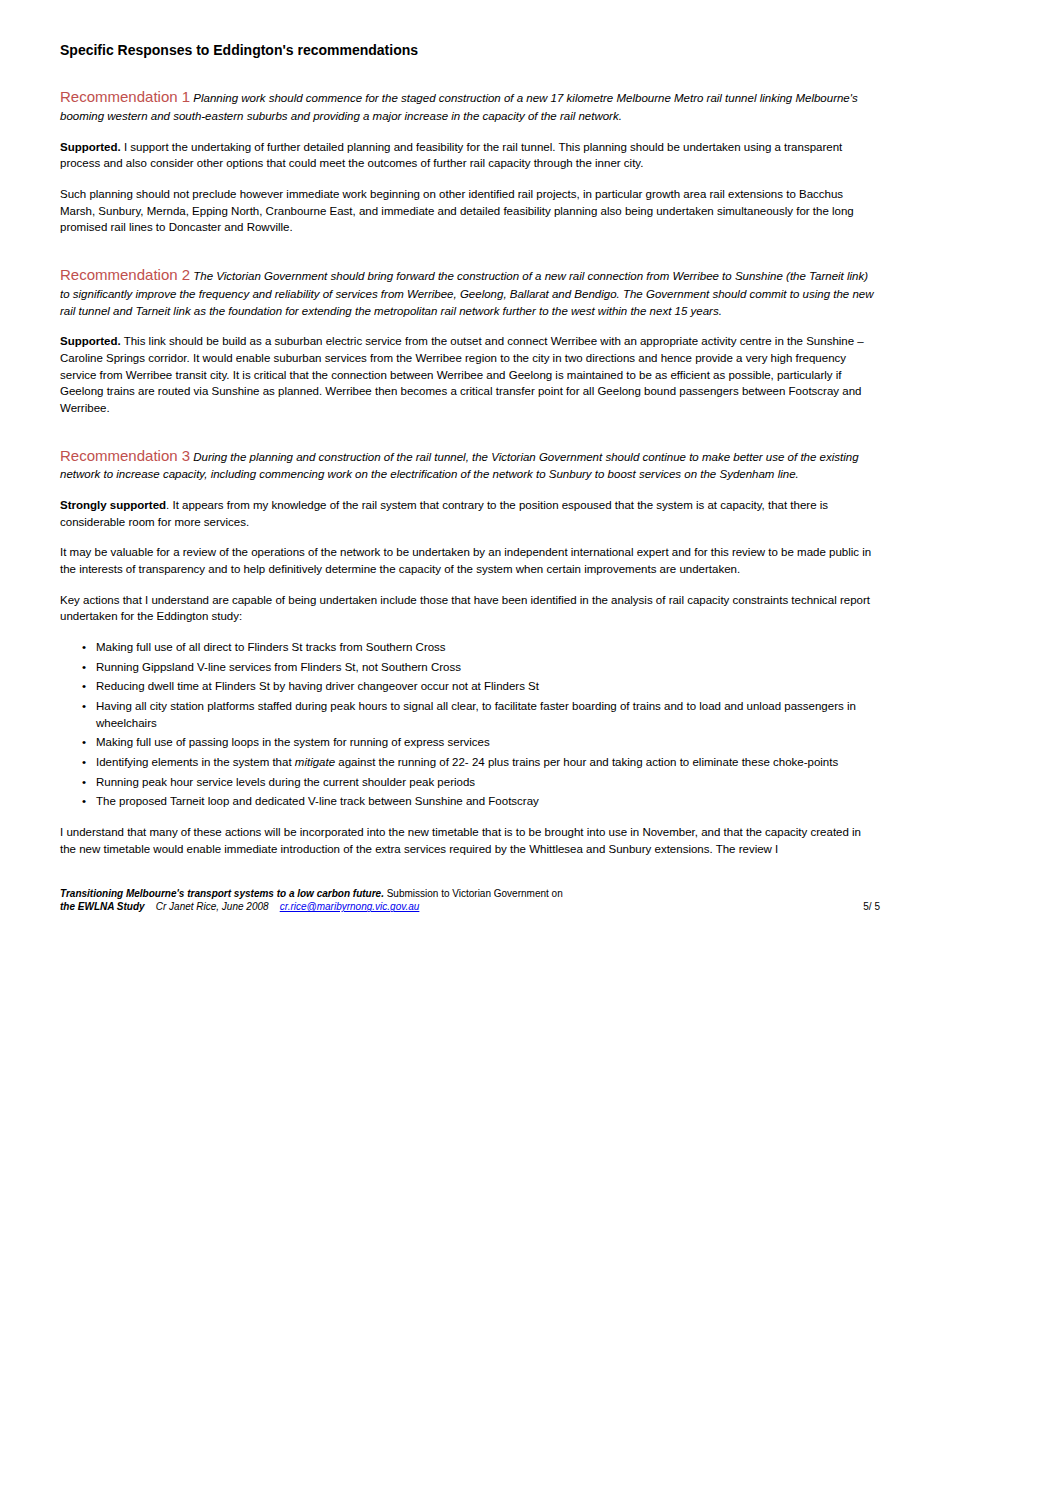Specific Responses to Eddington's recommendations
Recommendation 1 Planning work should commence for the staged construction of a new 17 kilometre Melbourne Metro rail tunnel linking Melbourne's booming western and south-eastern suburbs and providing a major increase in the capacity of the rail network.
Supported. I support the undertaking of further detailed planning and feasibility for the rail tunnel. This planning should be undertaken using a transparent process and also consider other options that could meet the outcomes of further rail capacity through the inner city.
Such planning should not preclude however immediate work beginning on other identified rail projects, in particular growth area rail extensions to Bacchus Marsh, Sunbury, Mernda, Epping North, Cranbourne East, and immediate and detailed feasibility planning also being undertaken simultaneously for the long promised rail lines to Doncaster and Rowville.
Recommendation 2 The Victorian Government should bring forward the construction of a new rail connection from Werribee to Sunshine (the Tarneit link) to significantly improve the frequency and reliability of services from Werribee, Geelong, Ballarat and Bendigo. The Government should commit to using the new rail tunnel and Tarneit link as the foundation for extending the metropolitan rail network further to the west within the next 15 years.
Supported. This link should be build as a suburban electric service from the outset and connect Werribee with an appropriate activity centre in the Sunshine – Caroline Springs corridor. It would enable suburban services from the Werribee region to the city in two directions and hence provide a very high frequency service from Werribee transit city. It is critical that the connection between Werribee and Geelong is maintained to be as efficient as possible, particularly if Geelong trains are routed via Sunshine as planned. Werribee then becomes a critical transfer point for all Geelong bound passengers between Footscray and Werribee.
Recommendation 3 During the planning and construction of the rail tunnel, the Victorian Government should continue to make better use of the existing network to increase capacity, including commencing work on the electrification of the network to Sunbury to boost services on the Sydenham line.
Strongly supported. It appears from my knowledge of the rail system that contrary to the position espoused that the system is at capacity, that there is considerable room for more services.
It may be valuable for a review of the operations of the network to be undertaken by an independent international expert and for this review to be made public in the interests of transparency and to help definitively determine the capacity of the system when certain improvements are undertaken.
Key actions that I understand are capable of being undertaken include those that have been identified in the analysis of rail capacity constraints technical report undertaken for the Eddington study:
Making full use of all direct to Flinders St tracks from Southern Cross
Running Gippsland V-line services from Flinders St, not Southern Cross
Reducing dwell time at Flinders St by having driver changeover occur not at Flinders St
Having all city station platforms staffed during peak hours to signal all clear, to facilitate faster boarding of trains and to load and unload passengers in wheelchairs
Making full use of passing loops in the system for running of express services
Identifying elements in the system that mitigate against the running of 22- 24 plus trains per hour and taking action to eliminate these choke-points
Running peak hour service levels during the current shoulder peak periods
The proposed Tarneit loop and dedicated V-line track between Sunshine and Footscray
I understand that many of these actions will be incorporated into the new timetable that is to be brought into use in November, and that the capacity created in the new timetable would enable immediate introduction of the extra services required by the Whittlesea and Sunbury extensions. The review I
Transitioning Melbourne's transport systems to a low carbon future. Submission to Victorian Government on
the EWLNA Study Cr Janet Rice, June 2008 cr.rice@maribyrnong.vic.gov.au
5/ 5